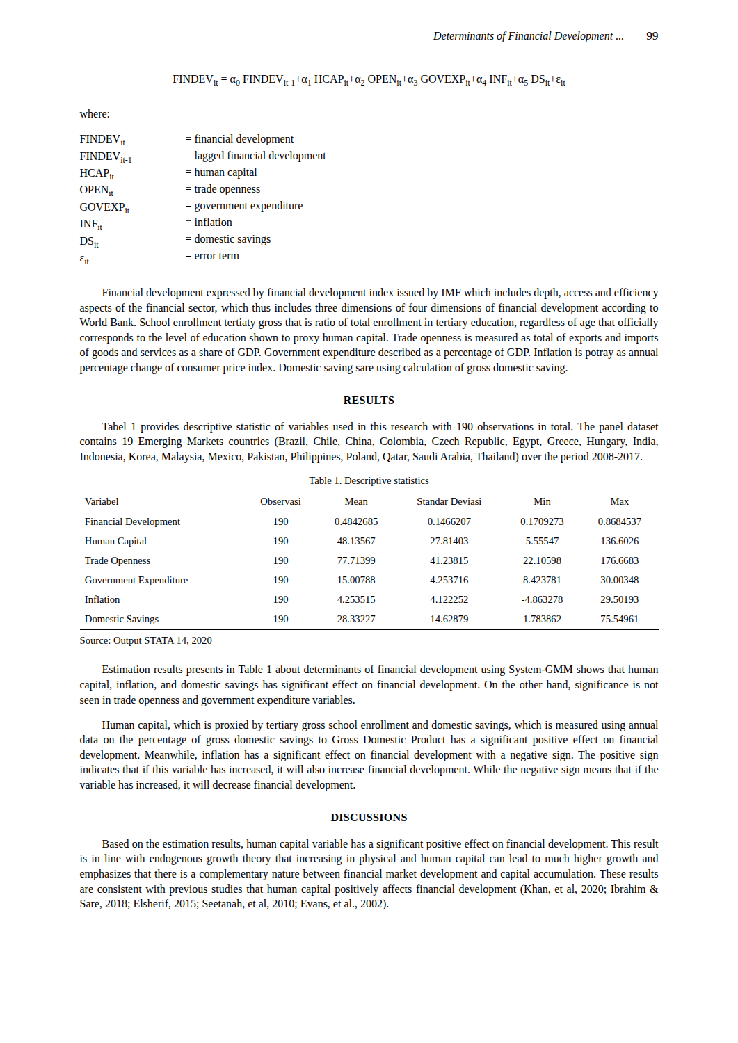Determinants of Financial Development ... 99
FINDEVit = α0 FINDEVit-1+α1 HCAPit+α2 OPENit+α3 GOVEXPit+α4 INFit+α5 DSit+εit
where:
FINDEVit
= financial development
FINDEVit-1
= lagged financial development
HCAPit
= human capital
OPENit
= trade openness
GOVEXPit
= government expenditure
INFit
= inflation
DSit
= domestic savings
εit
= error term
Financial development expressed by financial development index issued by IMF which includes depth, access and efficiency aspects of the financial sector, which thus includes three dimensions of four dimensions of financial development according to World Bank. School enrollment tertiaty gross that is ratio of total enrollment in tertiary education, regardless of age that officially corresponds to the level of education shown to proxy human capital. Trade openness is measured as total of exports and imports of goods and services as a share of GDP. Government expenditure described as a percentage of GDP. Inflation is potray as annual percentage change of consumer price index. Domestic saving sare using calculation of gross domestic saving.
Results
Tabel 1 provides descriptive statistic of variables used in this research with 190 observations in total. The panel dataset contains 19 Emerging Markets countries (Brazil, Chile, China, Colombia, Czech Republic, Egypt, Greece, Hungary, India, Indonesia, Korea, Malaysia, Mexico, Pakistan, Philippines, Poland, Qatar, Saudi Arabia, Thailand) over the period 2008-2017.
Table 1. Descriptive statistics
| Variabel | Observasi | Mean | Standar Deviasi | Min | Max |
| --- | --- | --- | --- | --- | --- |
| Financial Development | 190 | 0.4842685 | 0.1466207 | 0.1709273 | 0.8684537 |
| Human Capital | 190 | 48.13567 | 27.81403 | 5.55547 | 136.6026 |
| Trade Openness | 190 | 77.71399 | 41.23815 | 22.10598 | 176.6683 |
| Government Expenditure | 190 | 15.00788 | 4.253716 | 8.423781 | 30.00348 |
| Inflation | 190 | 4.253515 | 4.122252 | -4.863278 | 29.50193 |
| Domestic Savings | 190 | 28.33227 | 14.62879 | 1.783862 | 75.54961 |
Source: Output STATA 14, 2020
Estimation results presents in Table 1 about determinants of financial development using System-GMM shows that human capital, inflation, and domestic savings has significant effect on financial development. On the other hand, significance is not seen in trade openness and government expenditure variables.
Human capital, which is proxied by tertiary gross school enrollment and domestic savings, which is measured using annual data on the percentage of gross domestic savings to Gross Domestic Product has a significant positive effect on financial development. Meanwhile, inflation has a significant effect on financial development with a negative sign. The positive sign indicates that if this variable has increased, it will also increase financial development. While the negative sign means that if the variable has increased, it will decrease financial development.
Discussions
Based on the estimation results, human capital variable has a significant positive effect on financial development. This result is in line with endogenous growth theory that increasing in physical and human capital can lead to much higher growth and emphasizes that there is a complementary nature between financial market development and capital accumulation. These results are consistent with previous studies that human capital positively affects financial development (Khan, et al, 2020; Ibrahim & Sare, 2018; Elsherif, 2015; Seetanah, et al, 2010; Evans, et al., 2002).